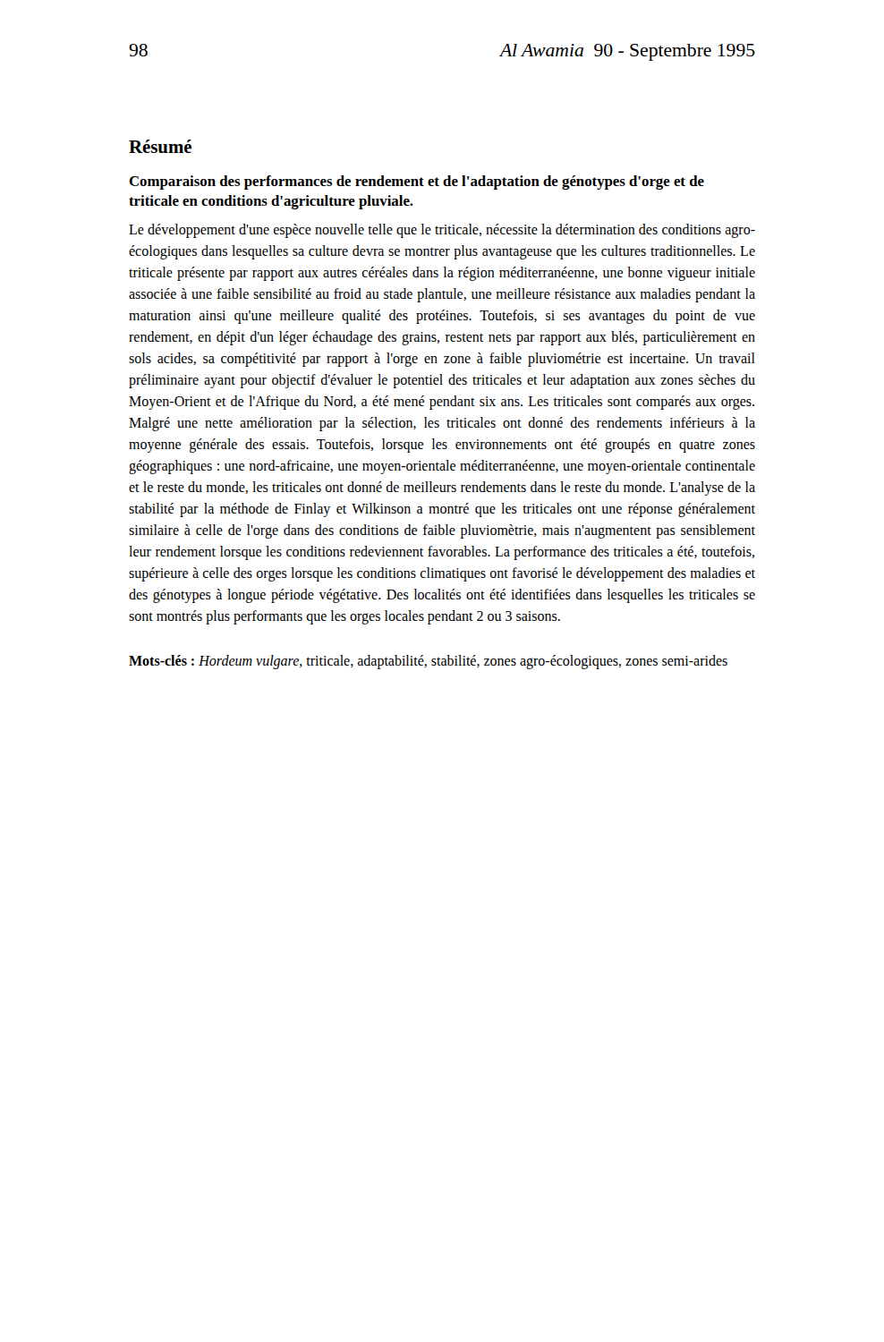98 Al Awamia 90 - Septembre 1995
Résumé
Comparaison des performances de rendement et de l'adaptation de génotypes d'orge et de triticale en conditions d'agriculture pluviale.
Le développement d'une espèce nouvelle telle que le triticale, nécessite la détermination des conditions agro-écologiques dans lesquelles sa culture devra se montrer plus avantageuse que les cultures traditionnelles. Le triticale présente par rapport aux autres céréales dans la région méditerranéenne, une bonne vigueur initiale associée à une faible sensibilité au froid au stade plantule, une meilleure résistance aux maladies pendant la maturation ainsi qu'une meilleure qualité des protéines. Toutefois, si ses avantages du point de vue rendement, en dépit d'un léger échaudage des grains, restent nets par rapport aux blés, particulièrement en sols acides, sa compétitivité par rapport à l'orge en zone à faible pluviométrie est incertaine. Un travail préliminaire ayant pour objectif d'évaluer le potentiel des triticales et leur adaptation aux zones sèches du Moyen-Orient et de l'Afrique du Nord, a été mené pendant six ans. Les triticales sont comparés aux orges. Malgré une nette amélioration par la sélection, les triticales ont donné des rendements inférieurs à la moyenne générale des essais. Toutefois, lorsque les environnements ont été groupés en quatre zones géographiques : une nord-africaine, une moyen-orientale méditerranéenne, une moyen-orientale continentale et le reste du monde, les triticales ont donné de meilleurs rendements dans le reste du monde. L'analyse de la stabilité par la méthode de Finlay et Wilkinson a montré que les triticales ont une réponse généralement similaire à celle de l'orge dans des conditions de faible pluviomètrie, mais n'augmentent pas sensiblement leur rendement lorsque les conditions redeviennent favorables. La performance des triticales a été, toutefois, supérieure à celle des orges lorsque les conditions climatiques ont favorisé le développement des maladies et des génotypes à longue période végétative. Des localités ont été identifiées dans lesquelles les triticales se sont montrés plus performants que les orges locales pendant 2 ou 3 saisons.
Mots-clés : Hordeum vulgare, triticale, adaptabilité, stabilité, zones agro-écologiques, zones semi-arides